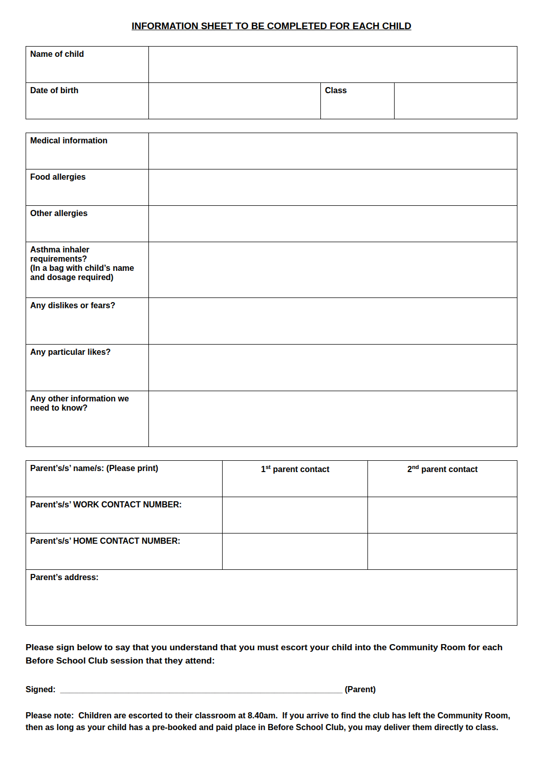INFORMATION SHEET TO BE COMPLETED FOR EACH CHILD
| Name of child | |
| Date of birth | | Class | |
| Medical information | |
| Food allergies | |
| Other allergies | |
| Asthma inhaler requirements? (In a bag with child’s name and dosage required) | |
| Any dislikes or fears? | |
| Any particular likes? | |
| Any other information we need to know? | |
| Parent’s/s’ name/s: (Please print) | 1 st parent contact | 2 nd parent contact |
| Parent’s/s’ WORK CONTACT NUMBER: | | |
| Parent’s/s’ HOME CONTACT NUMBER: | | |
| Parent’s address: |
Please sign below to say that you understand that you must escort your child into the Community Room for each Before School Club session that they attend:
Signed: ______________________________________________________________ (Parent)
Please note: Children are escorted to their classroom at 8.40am. If you arrive to find the club has left the Community Room, then as long as your child has a pre-booked and paid place in Before School Club, you may deliver them directly to class.